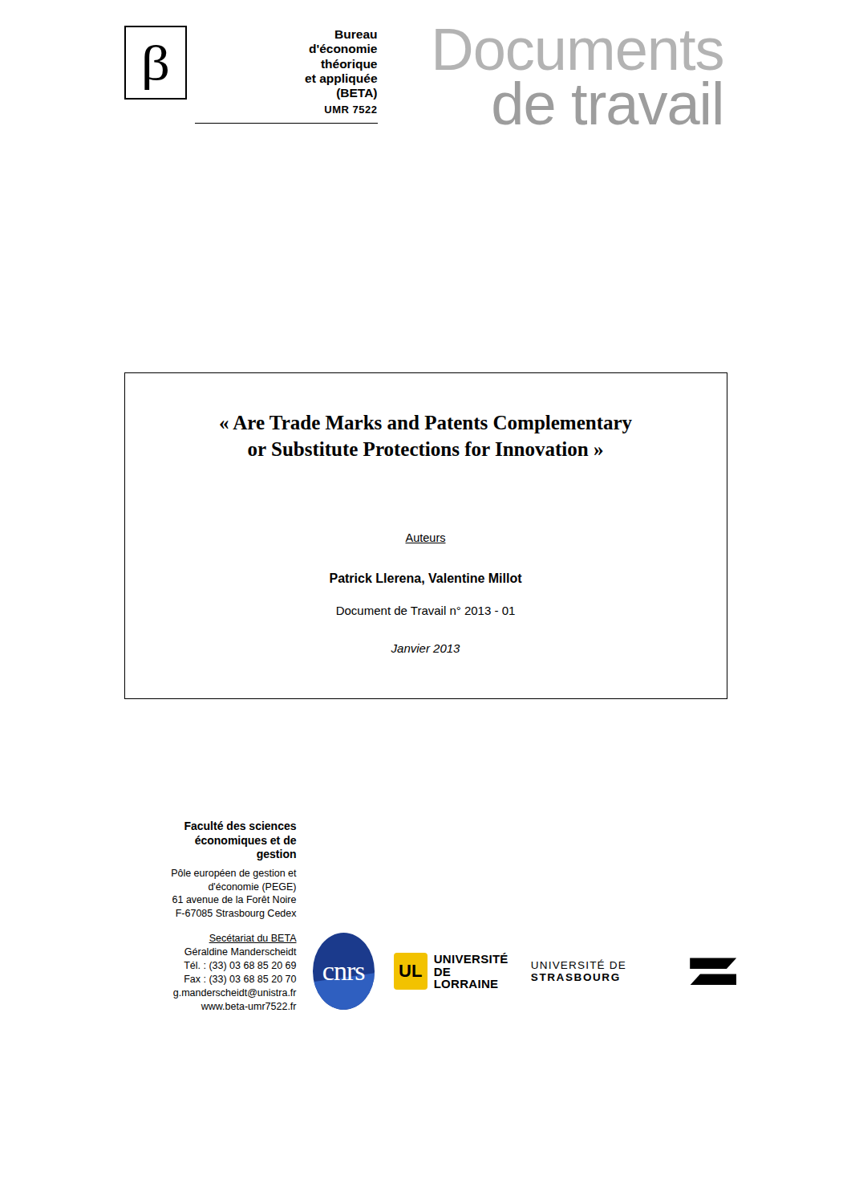β
Bureau
d'économie
théorique
et appliquée
(BETA)
UMR 7522
Documents
de travail
« Are Trade Marks and Patents Complementary
or Substitute Protections for Innovation »
Auteurs
Patrick Llerena, Valentine Millot
Document de Travail n° 2013 - 01
Janvier 2013
Faculté des sciences
économiques et de
gestion
Pôle européen de gestion et
d'économie (PEGE)
61 avenue de la Forêt Noire
F-67085 Strasbourg Cedex
Secétariat du BETA
Géraldine Manderscheidt
Tél. : (33) 03 68 85 20 69
Fax : (33) 03 68 85 20 70
g.manderscheidt@unistra.fr
www.beta-umr7522.fr
cnrs
UNIVERSITÉ
DE LORRAINE
UNIVERSITÉ DE STRASBOURG